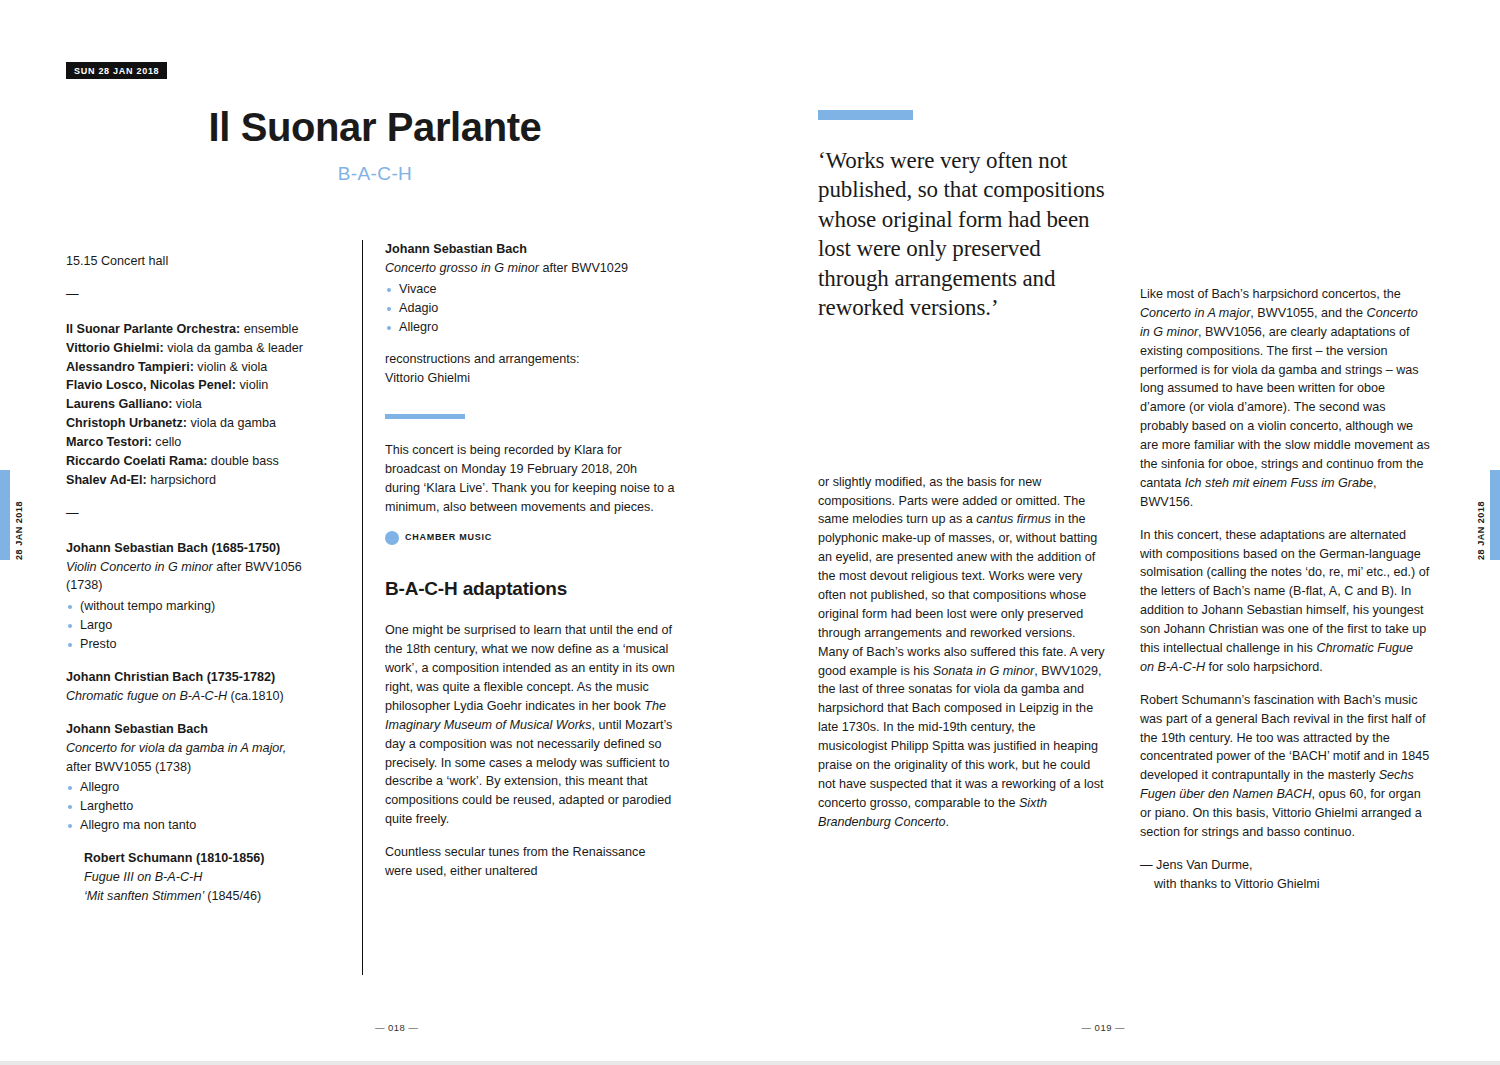28 JAN 2018
28 JAN 2018
SUN 28 JAN 2018
Il Suonar Parlante
B-A-C-H
15.15 Concert hall
—
Il Suonar Parlante Orchestra: ensemble
Vittorio Ghielmi: viola da gamba & leader
Alessandro Tampieri: violin & viola
Flavio Losco, Nicolas Penel: violin
Laurens Galliano: viola
Christoph Urbanetz: viola da gamba
Marco Testori: cello
Riccardo Coelati Rama: double bass
Shalev Ad-El: harpsichord
—
Johann Sebastian Bach (1685-1750)
Violin Concerto in G minor after BWV1056
(1738)
(without tempo marking)
Largo
Presto
Johann Christian Bach (1735-1782)
Chromatic fugue on B-A-C-H (ca.1810)
Johann Sebastian Bach
Concerto for viola da gamba in A major,
after BWV1055 (1738)
Allegro
Larghetto
Allegro ma non tanto
Robert Schumann (1810-1856)
Fugue III on B-A-C-H
‘Mit sanften Stimmen’ (1845/46)
Johann Sebastian Bach
Concerto grosso in G minor after BWV1029
Vivace
Adagio
Allegro
reconstructions and arrangements:
Vittorio Ghielmi
This concert is being recorded by Klara for broadcast on Monday 19 February 2018, 20h during ‘Klara Live’. Thank you for keeping noise to a minimum, also between movements and pieces.
CHAMBER MUSIC
B-A-C-H adaptations
One might be surprised to learn that until the end of the 18th century, what we now define as a ‘musical work’, a composition intended as an entity in its own right, was quite a flexible concept. As the music philosopher Lydia Goehr indicates in her book The Imaginary Museum of Musical Works, until Mozart’s day a composition was not necessarily defined so precisely. In some cases a melody was sufficient to describe a ‘work’. By extension, this meant that compositions could be reused, adapted or parodied quite freely.
Countless secular tunes from the Renaissance were used, either unaltered
‘Works were very often not published, so that compositions whose original form had been lost were only preserved through arrangements and reworked versions.’
or slightly modified, as the basis for new compositions. Parts were added or omitted. The same melodies turn up as a cantus firmus in the polyphonic make-up of masses, or, without batting an eyelid, are presented anew with the addition of the most devout religious text. Works were very often not published, so that compositions whose original form had been lost were only preserved through arrangements and reworked versions. Many of Bach’s works also suffered this fate. A very good example is his Sonata in G minor, BWV1029, the last of three sonatas for viola da gamba and harpsichord that Bach composed in Leipzig in the late 1730s. In the mid-19th century, the musicologist Philipp Spitta was justified in heaping praise on the originality of this work, but he could not have suspected that it was a reworking of a lost concerto grosso, comparable to the Sixth Brandenburg Concerto.
Like most of Bach’s harpsichord concertos, the Concerto in A major, BWV1055, and the Concerto in G minor, BWV1056, are clearly adaptations of existing compositions. The first – the version performed is for viola da gamba and strings – was long assumed to have been written for oboe d’amore (or viola d’amore). The second was probably based on a violin concerto, although we are more familiar with the slow middle movement as the sinfonia for oboe, strings and continuo from the cantata Ich steh mit einem Fuss im Grabe, BWV156.
In this concert, these adaptations are alternated with compositions based on the German-language solmisation (calling the notes ‘do, re, mi’ etc., ed.) of the letters of Bach’s name (B-flat, A, C and B). In addition to Johann Sebastian himself, his youngest son Johann Christian was one of the first to take up this intellectual challenge in his Chromatic Fugue on B-A-C-H for solo harpsichord.
Robert Schumann’s fascination with Bach’s music was part of a general Bach revival in the first half of the 19th century. He too was attracted by the concentrated power of the ‘BACH’ motif and in 1845 developed it contrapuntally in the masterly Sechs Fugen über den Namen BACH, opus 60, for organ or piano. On this basis, Vittorio Ghielmi arranged a section for strings and basso continuo.
— Jens Van Durme,with thanks to Vittorio Ghielmi
— 018 —
— 019 —